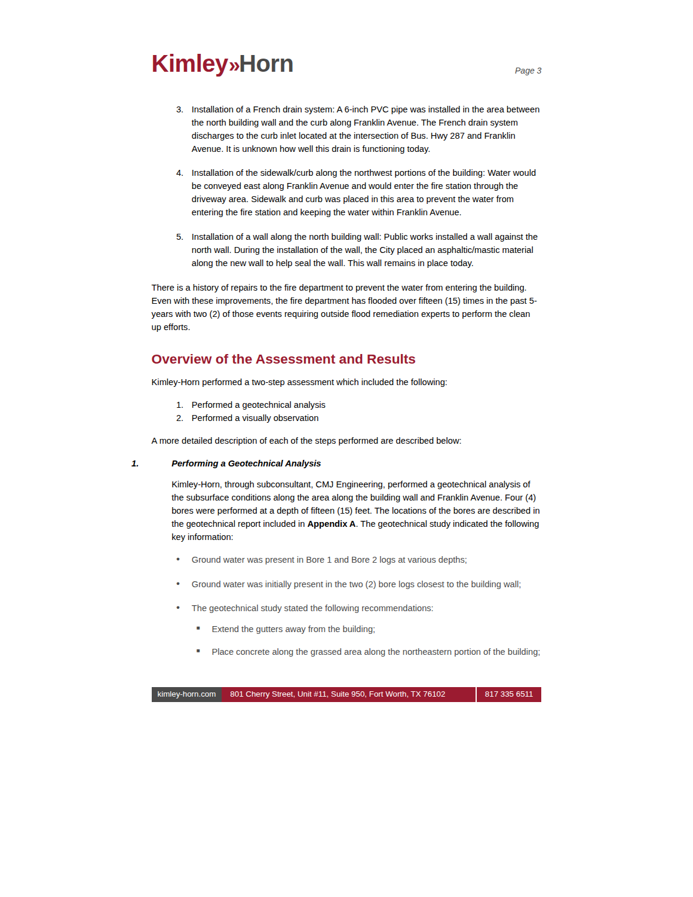Kimley»Horn
Page 3
Installation of a French drain system: A 6-inch PVC pipe was installed in the area between the north building wall and the curb along Franklin Avenue. The French drain system discharges to the curb inlet located at the intersection of Bus. Hwy 287 and Franklin Avenue. It is unknown how well this drain is functioning today.
Installation of the sidewalk/curb along the northwest portions of the building: Water would be conveyed east along Franklin Avenue and would enter the fire station through the driveway area. Sidewalk and curb was placed in this area to prevent the water from entering the fire station and keeping the water within Franklin Avenue.
Installation of a wall along the north building wall: Public works installed a wall against the north wall. During the installation of the wall, the City placed an asphaltic/mastic material along the new wall to help seal the wall. This wall remains in place today.
There is a history of repairs to the fire department to prevent the water from entering the building. Even with these improvements, the fire department has flooded over fifteen (15) times in the past 5-years with two (2) of those events requiring outside flood remediation experts to perform the clean up efforts.
Overview of the Assessment and Results
Kimley-Horn performed a two-step assessment which included the following:
Performed a geotechnical analysis
Performed a visually observation
A more detailed description of each of the steps performed are described below:
1. Performing a Geotechnical Analysis
Kimley-Horn, through subconsultant, CMJ Engineering, performed a geotechnical analysis of the subsurface conditions along the area along the building wall and Franklin Avenue. Four (4) bores were performed at a depth of fifteen (15) feet. The locations of the bores are described in the geotechnical report included in Appendix A. The geotechnical study indicated the following key information:
Ground water was present in Bore 1 and Bore 2 logs at various depths;
Ground water was initially present in the two (2) bore logs closest to the building wall;
The geotechnical study stated the following recommendations:
Extend the gutters away from the building;
Place concrete along the grassed area along the northeastern portion of the building;
kimley-horn.com
801 Cherry Street, Unit #11, Suite 950, Fort Worth, TX 76102
817 335 6511